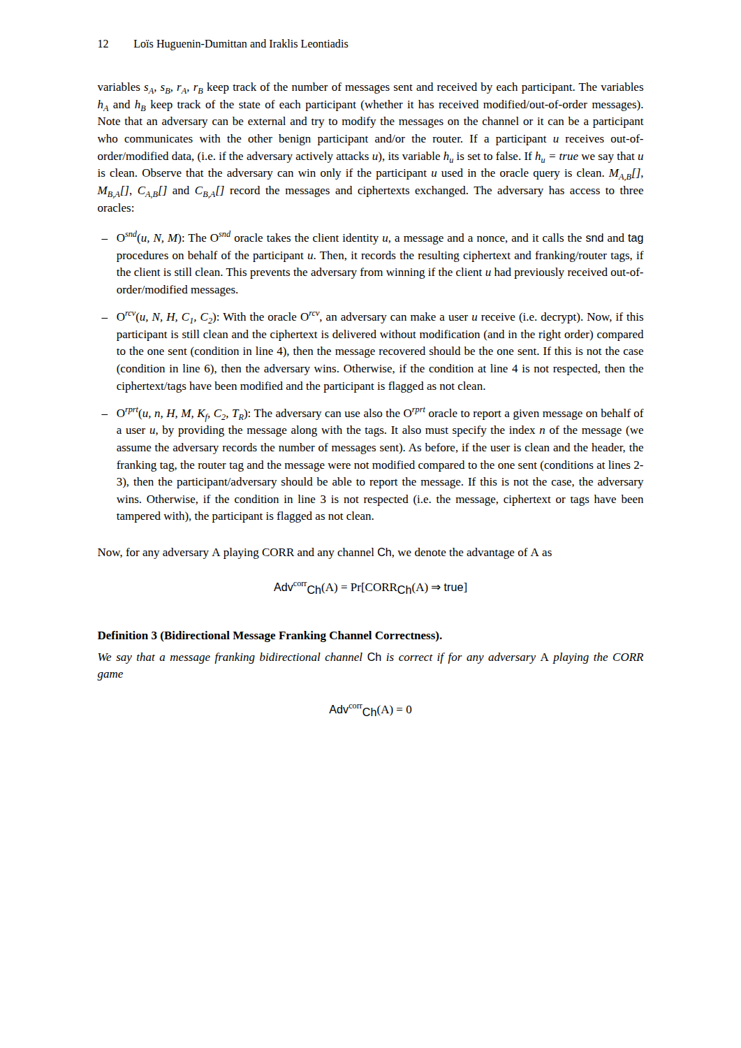12 Loïs Huguenin-Dumittan and Iraklis Leontiadis
variables sA, sB, rA, rB keep track of the number of messages sent and received by each participant. The variables hA and hB keep track of the state of each participant (whether it has received modified/out-of-order messages). Note that an adversary can be external and try to modify the messages on the channel or it can be a participant who communicates with the other benign participant and/or the router. If a participant u receives out-of-order/modified data, (i.e. if the adversary actively attacks u), its variable hu is set to false. If hu = true we say that u is clean. Observe that the adversary can win only if the participant u used in the oracle query is clean. MA,B[], MB,A[], CA,B[] and CB,A[] record the messages and ciphertexts exchanged. The adversary has access to three oracles:
Osnd(u, N, M): The Osnd oracle takes the client identity u, a message and a nonce, and it calls the snd and tag procedures on behalf of the participant u. Then, it records the resulting ciphertext and franking/router tags, if the client is still clean. This prevents the adversary from winning if the client u had previously received out-of-order/modified messages.
Orcv(u, N, H, C1, C2): With the oracle Orcv, an adversary can make a user u receive (i.e. decrypt). Now, if this participant is still clean and the ciphertext is delivered without modification (and in the right order) compared to the one sent (condition in line 4), then the message recovered should be the one sent. If this is not the case (condition in line 6), then the adversary wins. Otherwise, if the condition at line 4 is not respected, then the ciphertext/tags have been modified and the participant is flagged as not clean.
Orprt(u, n, H, M, Kf, C2, TR): The adversary can use also the Orprt oracle to report a given message on behalf of a user u, by providing the message along with the tags. It also must specify the index n of the message (we assume the adversary records the number of messages sent). As before, if the user is clean and the header, the franking tag, the router tag and the message were not modified compared to the one sent (conditions at lines 2-3), then the participant/adversary should be able to report the message. If this is not the case, the adversary wins. Otherwise, if the condition in line 3 is not respected (i.e. the message, ciphertext or tags have been tampered with), the participant is flagged as not clean.
Now, for any adversary A playing CORR and any channel Ch, we denote the advantage of A as
AdvcorrCh(A) = Pr[CORRCh(A) ⇒ true]
Definition 3 (Bidirectional Message Franking Channel Correctness).
We say that a message franking bidirectional channel Ch is correct if for any adversary A playing the CORR game
AdvcorrCh(A) = 0